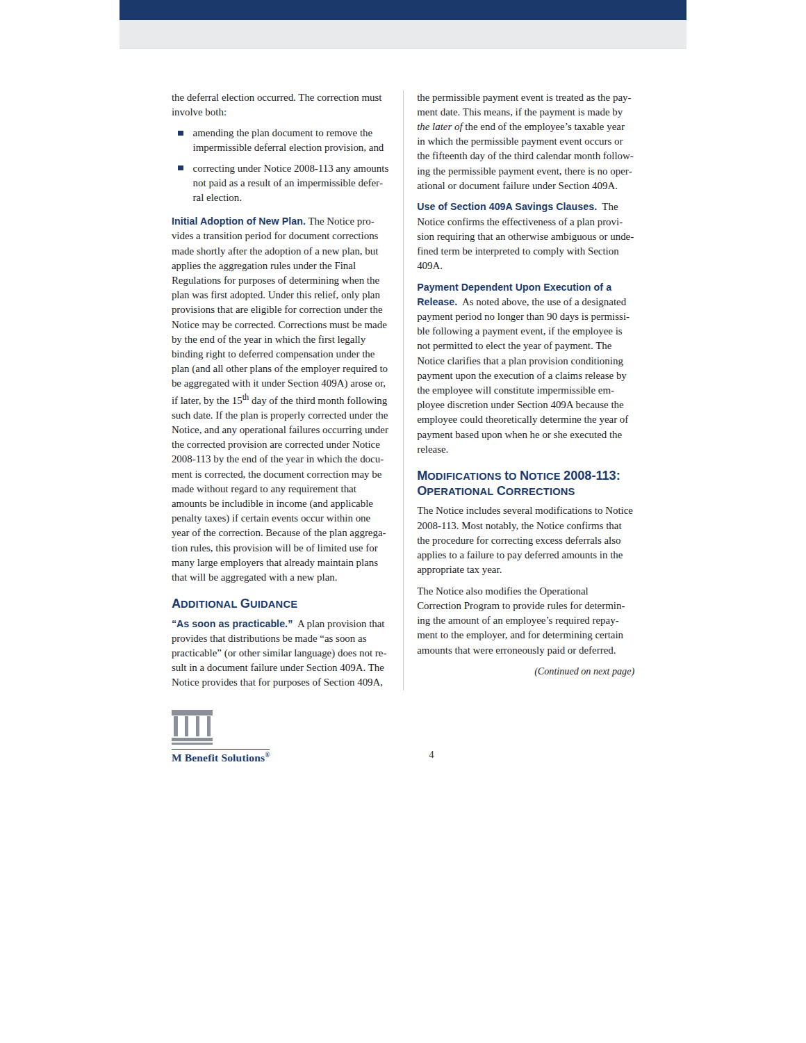the deferral election occurred. The correction must involve both:
amending the plan document to remove the impermissible deferral election provision, and
correcting under Notice 2008-113 any amounts not paid as a result of an impermissible deferral election.
Initial Adoption of New Plan. The Notice provides a transition period for document corrections made shortly after the adoption of a new plan, but applies the aggregation rules under the Final Regulations for purposes of determining when the plan was first adopted. Under this relief, only plan provisions that are eligible for correction under the Notice may be corrected. Corrections must be made by the end of the year in which the first legally binding right to deferred compensation under the plan (and all other plans of the employer required to be aggregated with it under Section 409A) arose or, if later, by the 15th day of the third month following such date. If the plan is properly corrected under the Notice, and any operational failures occurring under the corrected provision are corrected under Notice 2008-113 by the end of the year in which the document is corrected, the document correction may be made without regard to any requirement that amounts be includible in income (and applicable penalty taxes) if certain events occur within one year of the correction. Because of the plan aggregation rules, this provision will be of limited use for many large employers that already maintain plans that will be aggregated with a new plan.
Additional Guidance
“As soon as practicable.” A plan provision that provides that distributions be made “as soon as practicable” (or other similar language) does not result in a document failure under Section 409A. The Notice provides that for purposes of Section 409A, the permissible payment event is treated as the payment date. This means, if the payment is made by the later of the end of the employee’s taxable year in which the permissible payment event occurs or the fifteenth day of the third calendar month following the permissible payment event, there is no operational or document failure under Section 409A.
Use of Section 409A Savings Clauses. The Notice confirms the effectiveness of a plan provision requiring that an otherwise ambiguous or undefined term be interpreted to comply with Section 409A.
Payment Dependent Upon Execution of a Release. As noted above, the use of a designated payment period no longer than 90 days is permissible following a payment event, if the employee is not permitted to elect the year of payment. The Notice clarifies that a plan provision conditioning payment upon the execution of a claims release by the employee will constitute impermissible employee discretion under Section 409A because the employee could theoretically determine the year of payment based upon when he or she executed the release.
Modifications to Notice 2008-113:
Operational Corrections
The Notice includes several modifications to Notice 2008-113. Most notably, the Notice confirms that the procedure for correcting excess deferrals also applies to a failure to pay deferred amounts in the appropriate tax year.
The Notice also modifies the Operational Correction Program to provide rules for determining the amount of an employee’s required repayment to the employer, and for determining certain amounts that were erroneously paid or deferred.
(Continued on next page)
M Benefit Solutions®
4